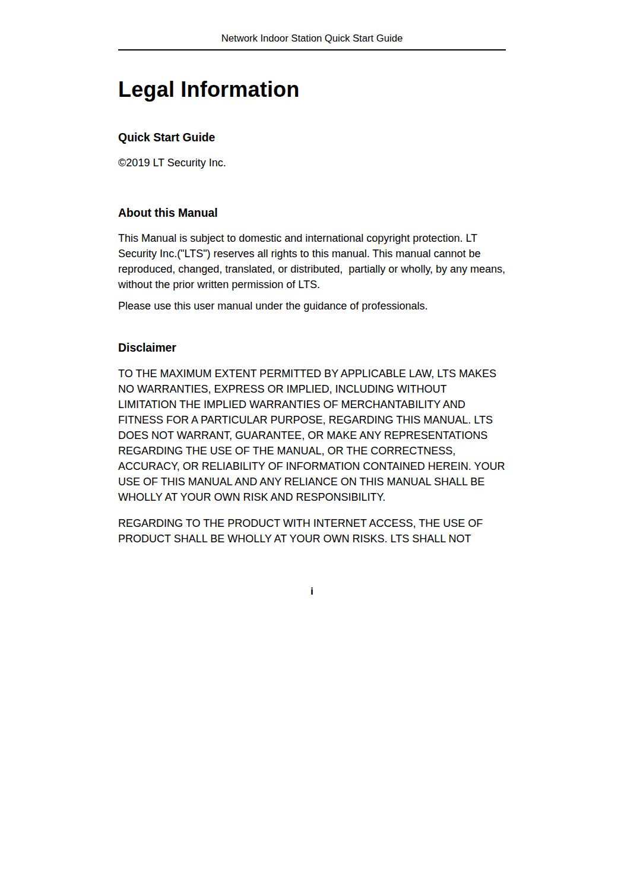Network Indoor Station Quick Start Guide
Legal Information
Quick Start Guide
©2019 LT Security Inc.
About this Manual
This Manual is subject to domestic and international copyright protection. LT Security Inc.("LTS") reserves all rights to this manual. This manual cannot be reproduced, changed, translated, or distributed, partially or wholly, by any means, without the prior written permission of LTS.
Please use this user manual under the guidance of professionals.
Disclaimer
TO THE MAXIMUM EXTENT PERMITTED BY APPLICABLE LAW, LTS MAKES NO WARRANTIES, EXPRESS OR IMPLIED, INCLUDING WITHOUT LIMITATION THE IMPLIED WARRANTIES OF MERCHANTABILITY AND FITNESS FOR A PARTICULAR PURPOSE, REGARDING THIS MANUAL. LTS DOES NOT WARRANT, GUARANTEE, OR MAKE ANY REPRESENTATIONS REGARDING THE USE OF THE MANUAL, OR THE CORRECTNESS, ACCURACY, OR RELIABILITY OF INFORMATION CONTAINED HEREIN. YOUR USE OF THIS MANUAL AND ANY RELIANCE ON THIS MANUAL SHALL BE WHOLLY AT YOUR OWN RISK AND RESPONSIBILITY.
REGARDING TO THE PRODUCT WITH INTERNET ACCESS, THE USE OF PRODUCT SHALL BE WHOLLY AT YOUR OWN RISKS. LTS SHALL NOT
i